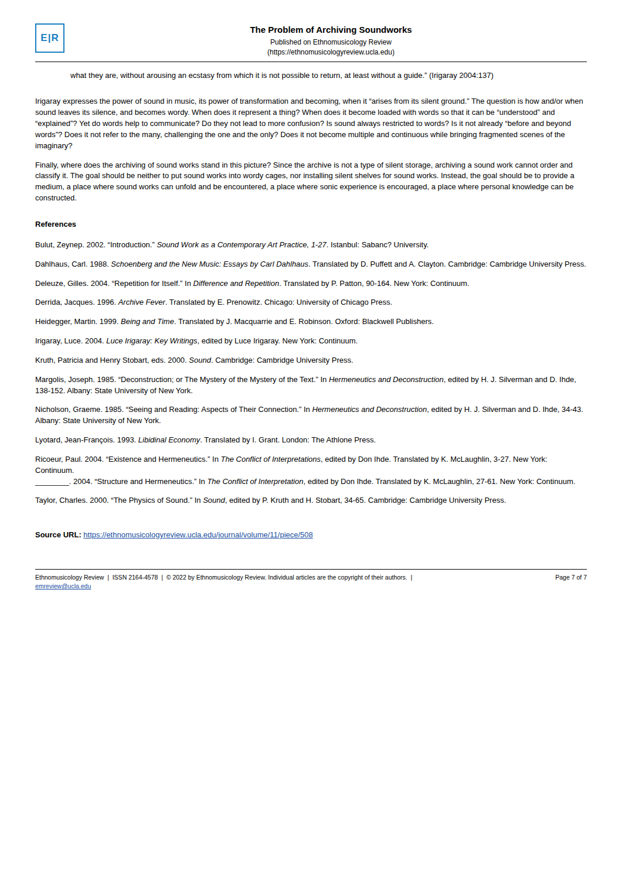E|R
The Problem of Archiving Soundworks Published on Ethnomusicology Review
(https://ethnomusicologyreview.ucla.edu)
what they are, without arousing an ecstasy from which it is not possible to return, at least without a guide.” (Irigaray 2004:137)
Irigaray expresses the power of sound in music, its power of transformation and becoming, when it “arises from its silent ground.” The question is how and/or when sound leaves its silence, and becomes wordy. When does it represent a thing? When does it become loaded with words so that it can be “understood” and “explained”? Yet do words help to communicate? Do they not lead to more confusion? Is sound always restricted to words? Is it not already “before and beyond words”? Does it not refer to the many, challenging the one and the only? Does it not become multiple and continuous while bringing fragmented scenes of the imaginary?
Finally, where does the archiving of sound works stand in this picture? Since the archive is not a type of silent storage, archiving a sound work cannot order and classify it. The goal should be neither to put sound works into wordy cages, nor installing silent shelves for sound works. Instead, the goal should be to provide a medium, a place where sound works can unfold and be encountered, a place where sonic experience is encouraged, a place where personal knowledge can be constructed.
References
Bulut, Zeynep. 2002. “Introduction.” Sound Work as a Contemporary Art Practice, 1-27. Istanbul: Sabanc? University.
Dahlhaus, Carl. 1988. Schoenberg and the New Music: Essays by Carl Dahlhaus. Translated by D. Puffett and A. Clayton. Cambridge: Cambridge University Press.
Deleuze, Gilles. 2004. “Repetition for Itself.” In Difference and Repetition. Translated by P. Patton, 90-164. New York: Continuum.
Derrida, Jacques. 1996. Archive Fever. Translated by E. Prenowitz. Chicago: University of Chicago Press.
Heidegger, Martin. 1999. Being and Time. Translated by J. Macquarrie and E. Robinson. Oxford: Blackwell Publishers.
Irigaray, Luce. 2004. Luce Irigaray: Key Writings, edited by Luce Irigaray. New York: Continuum.
Kruth, Patricia and Henry Stobart, eds. 2000. Sound. Cambridge: Cambridge University Press.
Margolis, Joseph. 1985. “Deconstruction; or The Mystery of the Mystery of the Text.” In Hermeneutics and Deconstruction, edited by H. J. Silverman and D. Ihde, 138-152. Albany: State University of New York.
Nicholson, Graeme. 1985. “Seeing and Reading: Aspects of Their Connection.” In Hermeneutics and Deconstruction, edited by H. J. Silverman and D. Ihde, 34-43. Albany: State University of New York.
Lyotard, Jean-François. 1993. Libidinal Economy. Translated by I. Grant. London: The Athlone Press.
Ricoeur, Paul. 2004. “Existence and Hermeneutics.” In The Conflict of Interpretations, edited by Don Ihde. Translated by K. McLaughlin, 3-27. New York: Continuum.
________. 2004. “Structure and Hermeneutics.” In The Conflict of Interpretation, edited by Don Ihde. Translated by K. McLaughlin, 27-61. New York: Continuum.
Taylor, Charles. 2000. “The Physics of Sound.” In Sound, edited by P. Kruth and H. Stobart, 34-65. Cambridge: Cambridge University Press.
Source URL: https://ethnomusicologyreview.ucla.edu/journal/volume/11/piece/508
Ethnomusicology Review | ISSN 2164-4578 | © 2022 by Ethnomusicology Review. Individual articles are the copyright of their authors. |
emreview@ucla.edu
Page 7 of 7